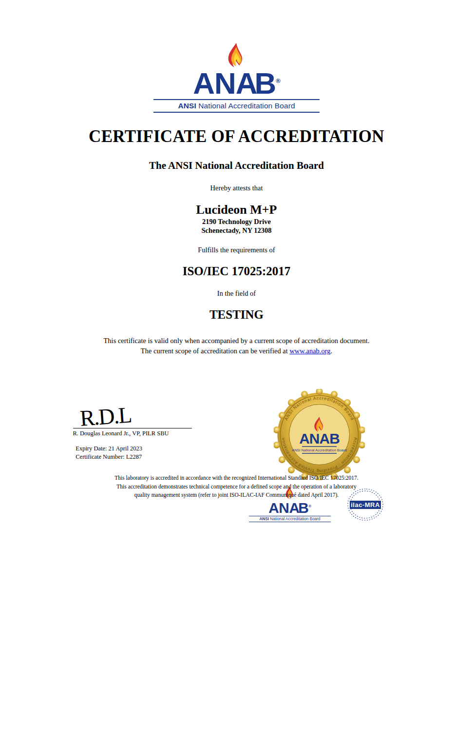ANAB®
ANSI National Accreditation Board
CERTIFICATE OF ACCREDITATION
The ANSI National Accreditation Board
Hereby attests that
Lucideon M+P
2190 Technology Drive
Schenectady, NY 12308
Fulfills the requirements of
ISO/IEC 17025:2017
In the field of
TESTING
This certificate is valid only when accompanied by a current scope of accreditation document.
The current scope of accreditation can be verified at www.anab.org.
ANSI National Accreditation Board Accreditation · Providing Trusted Accreditation ANAB ANSI National Accreditation Board
ANAB®
ANSI National Accreditation Board
ilac-MRA
R.D.L
R. Douglas Leonard Jr., VP, PILR SBU
Expiry Date: 21 April 2023
Certificate Number: L2287
This laboratory is accredited in accordance with the recognized International Standard ISO/IEC 17025:2017.
This accreditation demonstrates technical competence for a defined scope and the operation of a laboratory
quality management system (refer to joint ISO-ILAC-IAF Communiqué dated April 2017).